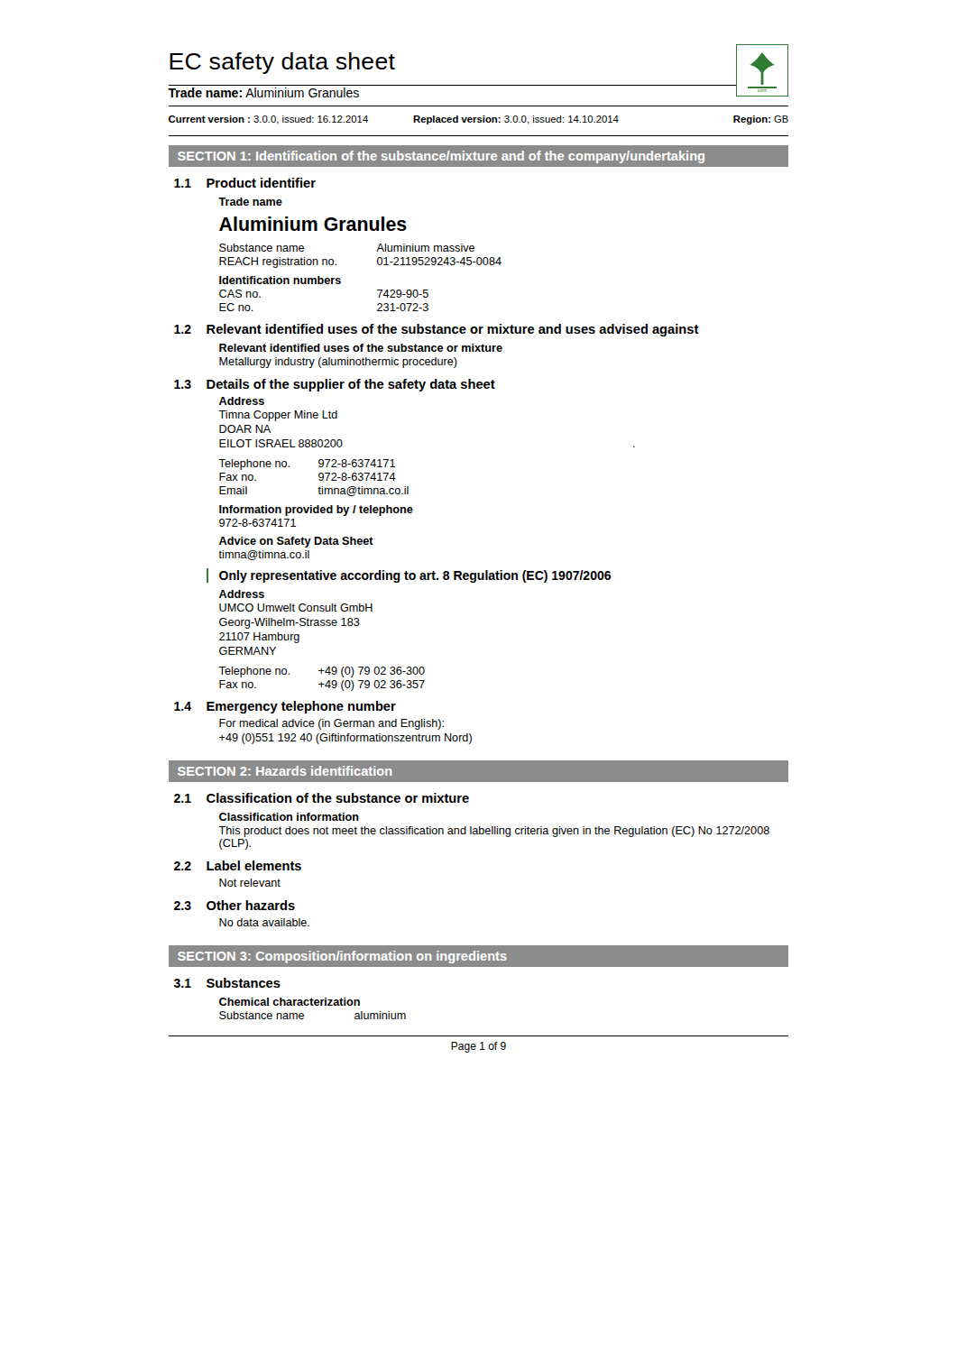תמנע
EC safety data sheet
Trade name: Aluminium Granules
Current version : 3.0.0, issued: 16.12.2014
Replaced version: 3.0.0, issued: 14.10.2014
Region: GB
SECTION 1: Identification of the substance/mixture and of the company/undertaking
1.1
Product identifier
Trade name
Aluminium Granules
| Substance name | Aluminium massive |
| REACH registration no. | 01-2119529243-45-0084 |
Identification numbers
| CAS no. | 7429-90-5 |
| EC no. | 231-072-3 |
1.2
Relevant identified uses of the substance or mixture and uses advised against
Relevant identified uses of the substance or mixture
Metallurgy industry (aluminothermic procedure)
1.3
Details of the supplier of the safety data sheet
Address
Timna Copper Mine Ltd
DOAR NA
EILOT ISRAEL 8880200.
| Telephone no. | 972-8-6374171 |
| Fax no. | 972-8-6374174 |
| Email | timna@timna.co.il |
Information provided by / telephone
972-8-6374171
Advice on Safety Data Sheet
timna@timna.co.il
Only representative according to art. 8 Regulation (EC) 1907/2006
Address
UMCO Umwelt Consult GmbH
Georg-Wilhelm-Strasse 183
21107 Hamburg
GERMANY
| Telephone no. | +49 (0) 79 02 36-300 |
| Fax no. | +49 (0) 79 02 36-357 |
1.4
Emergency telephone number
For medical advice (in German and English):
+49 (0)551 192 40 (Giftinformationszentrum Nord)
SECTION 2: Hazards identification
2.1
Classification of the substance or mixture
Classification information
This product does not meet the classification and labelling criteria given in the Regulation (EC) No 1272/2008 (CLP).
2.2
Label elements
Not relevant
2.3
Other hazards
No data available.
SECTION 3: Composition/information on ingredients
3.1
Substances
Chemical characterization
| Substance name | aluminium |
Page 1 of 9